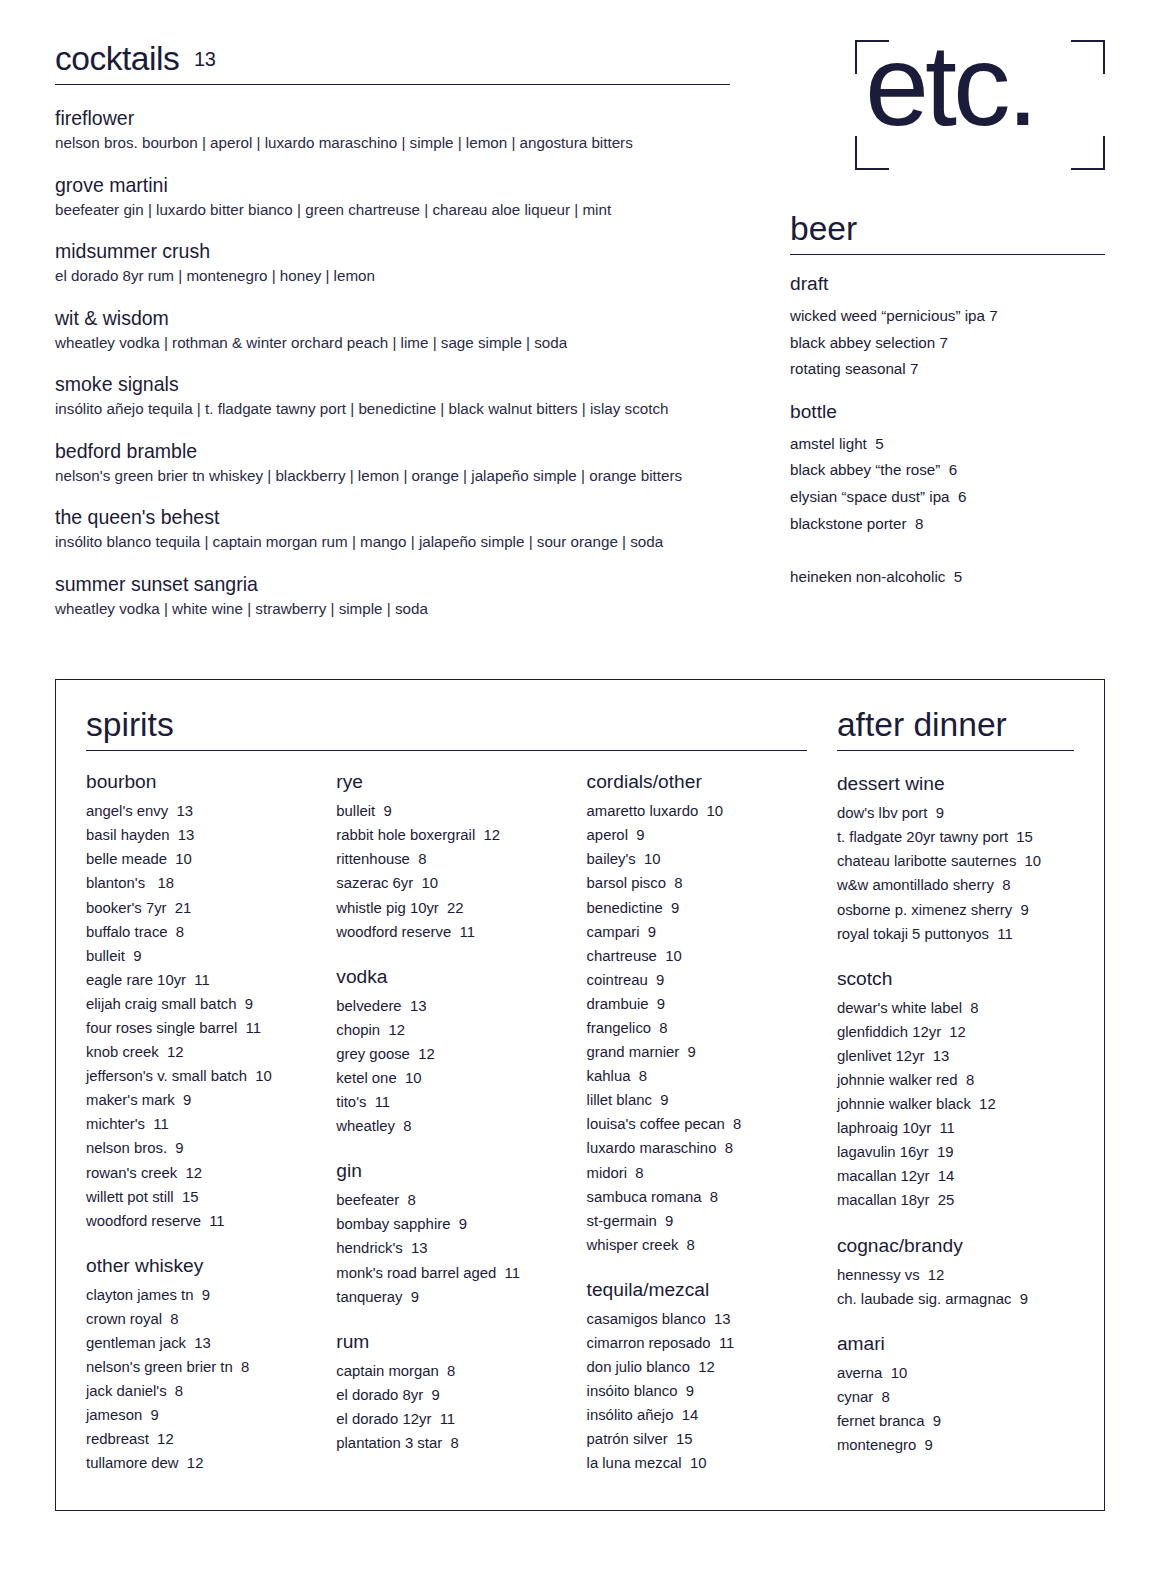cocktails 13
fireflower
nelson bros. bourbon | aperol | luxardo maraschino | simple | lemon | angostura bitters
grove martini
beefeater gin | luxardo bitter bianco | green chartreuse | chareau aloe liqueur | mint
midsummer crush
el dorado 8yr rum | montenegro | honey | lemon
wit & wisdom
wheatley vodka | rothman & winter orchard peach | lime | sage simple | soda
smoke signals
insólito añejo tequila | t. fladgate tawny port | benedictine | black walnut bitters | islay scotch
bedford bramble
nelson's green brier tn whiskey | blackberry | lemon | orange | jalapeño simple | orange bitters
the queen's behest
insólito blanco tequila | captain morgan rum | mango | jalapeño simple | sour orange | soda
summer sunset sangria
wheatley vodka | white wine | strawberry | simple | soda
etc.
beer
draft
wicked weed “pernicious” ipa 7
black abbey selection 7
rotating seasonal 7
bottle
amstel light 5
black abbey “the rose” 6
elysian “space dust” ipa 6
blackstone porter 8
heineken non-alcoholic 5
spirits
bourbon
angel's envy 13
basil hayden 13
belle meade 10
blanton's 18
booker's 7yr 21
buffalo trace 8
bulleit 9
eagle rare 10yr 11
elijah craig small batch 9
four roses single barrel 11
knob creek 12
jefferson's v. small batch 10
maker's mark 9
michter's 11
nelson bros. 9
rowan's creek 12
willett pot still 15
woodford reserve 11
other whiskey
clayton james tn 9
crown royal 8
gentleman jack 13
nelson's green brier tn 8
jack daniel's 8
jameson 9
redbreast 12
tullamore dew 12
rye
bulleit 9
rabbit hole boxergrail 12
rittenhouse 8
sazerac 6yr 10
whistle pig 10yr 22
woodford reserve 11
vodka
belvedere 13
chopin 12
grey goose 12
ketel one 10
tito's 11
wheatley 8
gin
beefeater 8
bombay sapphire 9
hendrick's 13
monk's road barrel aged 11
tanqueray 9
rum
captain morgan 8
el dorado 8yr 9
el dorado 12yr 11
plantation 3 star 8
cordials/other
amaretto luxardo 10
aperol 9
bailey's 10
barsol pisco 8
benedictine 9
campari 9
chartreuse 10
cointreau 9
drambuie 9
frangelico 8
grand marnier 9
kahlua 8
lillet blanc 9
louisa's coffee pecan 8
luxardo maraschino 8
midori 8
sambuca romana 8
st-germain 9
whisper creek 8
tequila/mezcal
casamigos blanco 13
cimarron reposado 11
don julio blanco 12
insóito blanco 9
insólito añejo 14
patrón silver 15
la luna mezcal 10
after dinner
dessert wine
dow's lbv port 9
t. fladgate 20yr tawny port 15
chateau laribotte sauternes 10
w&w amontillado sherry 8
osborne p. ximenez sherry 9
royal tokaji 5 puttonyos 11
scotch
dewar's white label 8
glenfiddich 12yr 12
glenlivet 12yr 13
johnnie walker red 8
johnnie walker black 12
laphroaig 10yr 11
lagavulin 16yr 19
macallan 12yr 14
macallan 18yr 25
cognac/brandy
hennessy vs 12
ch. laubade sig. armagnac 9
amari
averna 10
cynar 8
fernet branca 9
montenegro 9